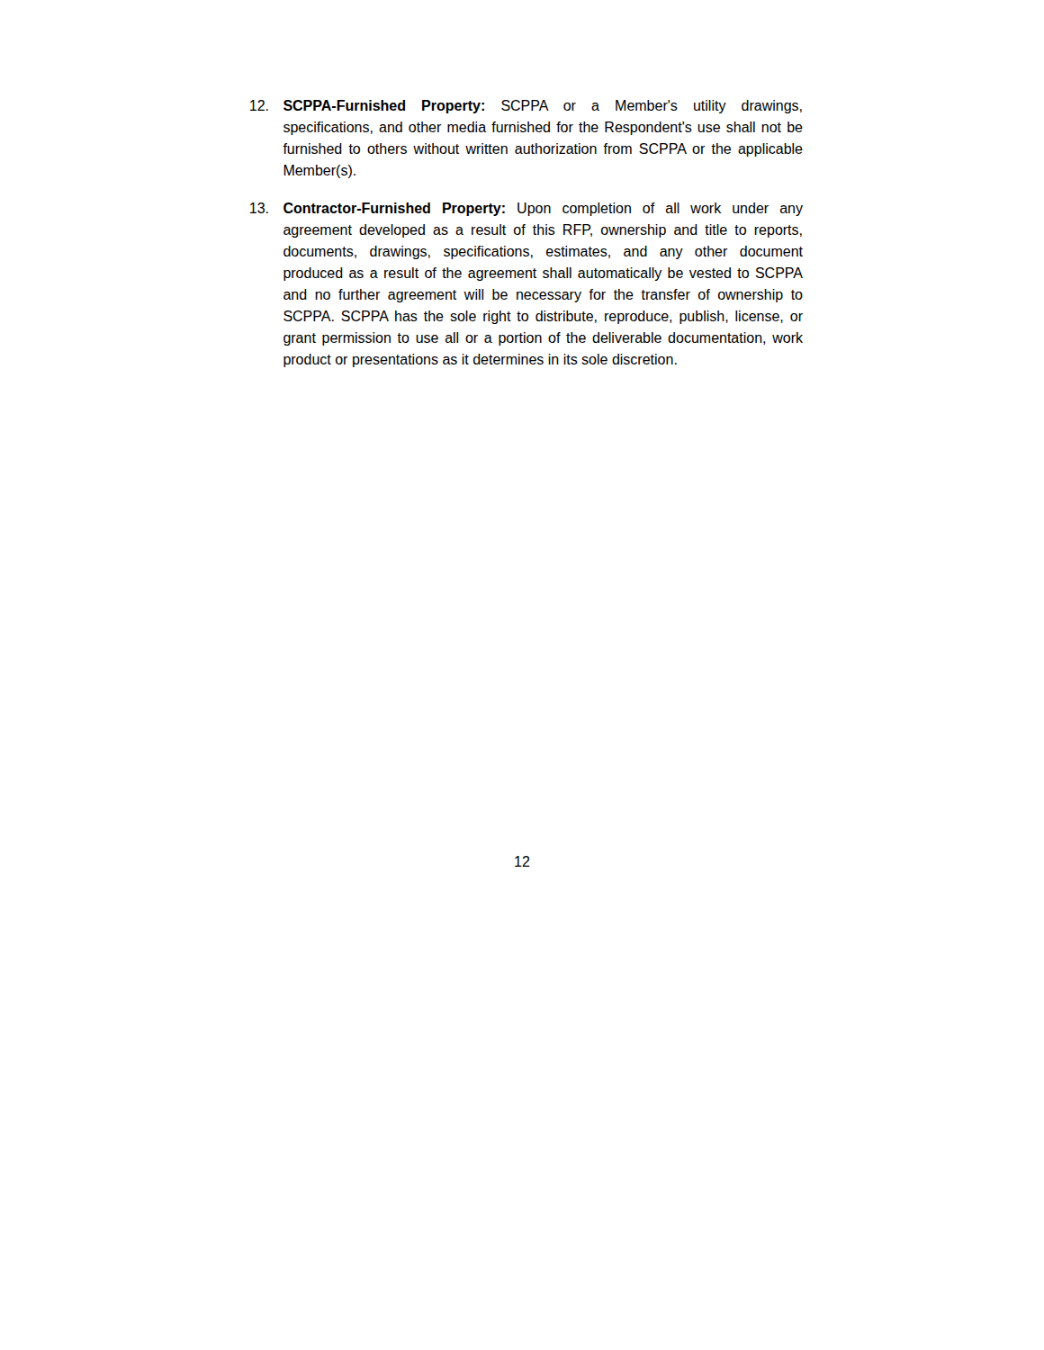12. SCPPA-Furnished Property: SCPPA or a Member's utility drawings, specifications, and other media furnished for the Respondent's use shall not be furnished to others without written authorization from SCPPA or the applicable Member(s).
13. Contractor-Furnished Property: Upon completion of all work under any agreement developed as a result of this RFP, ownership and title to reports, documents, drawings, specifications, estimates, and any other document produced as a result of the agreement shall automatically be vested to SCPPA and no further agreement will be necessary for the transfer of ownership to SCPPA. SCPPA has the sole right to distribute, reproduce, publish, license, or grant permission to use all or a portion of the deliverable documentation, work product or presentations as it determines in its sole discretion.
12